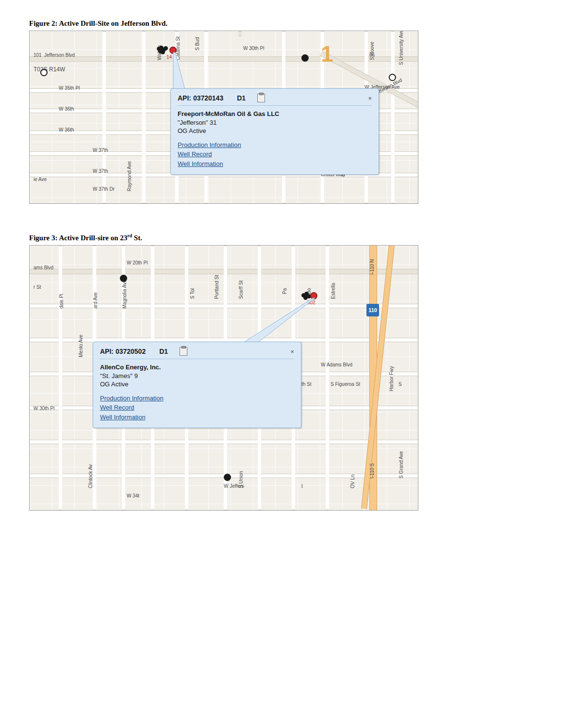Figure 2: Active Drill-Site on Jefferson Blvd.
101
Jefferson Blvd
T02S R14W
W 35th Pl
W 36th
W 36th
W 37th
W 37th
W 37th Dr
ie Ave
Raymond Ave
Walton
Catalina St
S Bud
S Hoove
S University Ave
S Figueroa St
W 30th Pl
06
34th St
ky
Childs Way
W Jefferson Blvd
W Jefferson Ave
1
14
API: 03720143 D1 ×
Freeport-McMoRan Oil & Gas LLC
"Jefferson" 31
OG Active
Production Information Well Record Well Information
Figure 3: Active Drill-sire on 23rd St.
110
ams Blvd
r St
W 30th Pl
Menlo Ave
dale Pl
ard Ave
Magnolia Ave
S Tol
Portland St
Scarff St
Pa
Bo
Estrella
Clintock Av
S Union
OV Ln
I-110 S
S Grand Ave
Harbor Fwy
I-110 N
W 20th Pl
W Adams Blvd
th St
S Figueroa St
S
W 34t
W Jeffers
t
502
API: 03720502 D1 ×
AllenCo Energy, Inc.
"St. James" 9
OG Active
Production Information Well Record Well Information